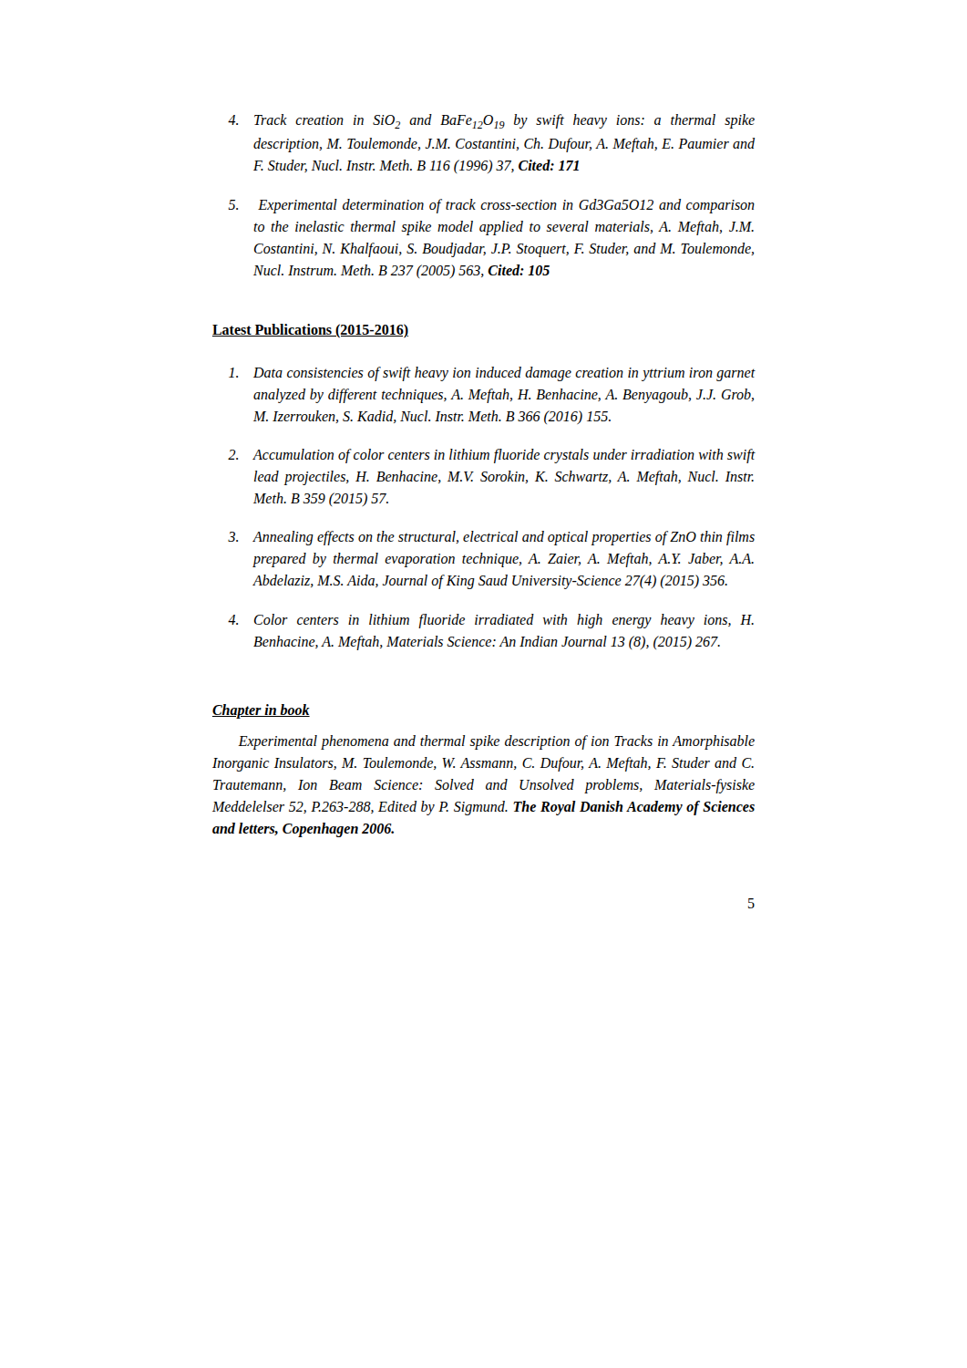Track creation in SiO2 and BaFe12 O19 by swift heavy ions: a thermal spike description, M. Toulemonde, J.M. Costantini, Ch. Dufour, A. Meftah, E. Paumier and F. Studer, Nucl. Instr. Meth. B 116 (1996) 37, Cited: 171
Experimental determination of track cross-section in Gd3Ga5O12 and comparison to the inelastic thermal spike model applied to several materials, A. Meftah, J.M. Costantini, N. Khalfaoui, S. Boudjadar, J.P. Stoquert, F. Studer, and M. Toulemonde, Nucl. Instrum. Meth. B 237 (2005) 563, Cited: 105
Latest Publications (2015-2016)
Data consistencies of swift heavy ion induced damage creation in yttrium iron garnet analyzed by different techniques, A. Meftah, H. Benhacine, A. Benyagoub, J.J. Grob, M. Izerrouken, S. Kadid, Nucl. Instr. Meth. B 366 (2016) 155.
Accumulation of color centers in lithium fluoride crystals under irradiation with swift lead projectiles, H. Benhacine, M.V. Sorokin, K. Schwartz, A. Meftah, Nucl. Instr. Meth. B 359 (2015) 57.
Annealing effects on the structural, electrical and optical properties of ZnO thin films prepared by thermal evaporation technique, A. Zaier, A. Meftah, A.Y. Jaber, A.A. Abdelaziz, M.S. Aida, Journal of King Saud University-Science 27(4) (2015) 356.
Color centers in lithium fluoride irradiated with high energy heavy ions, H. Benhacine, A. Meftah, Materials Science: An Indian Journal 13 (8), (2015) 267.
Chapter in book
Experimental phenomena and thermal spike description of ion Tracks in Amorphisable Inorganic Insulators, M. Toulemonde, W. Assmann, C. Dufour, A. Meftah, F. Studer and C. Trautemann, Ion Beam Science: Solved and Unsolved problems, Materials-fysiske Meddelelser 52, P.263-288, Edited by P. Sigmund. The Royal Danish Academy of Sciences and letters, Copenhagen 2006.
5